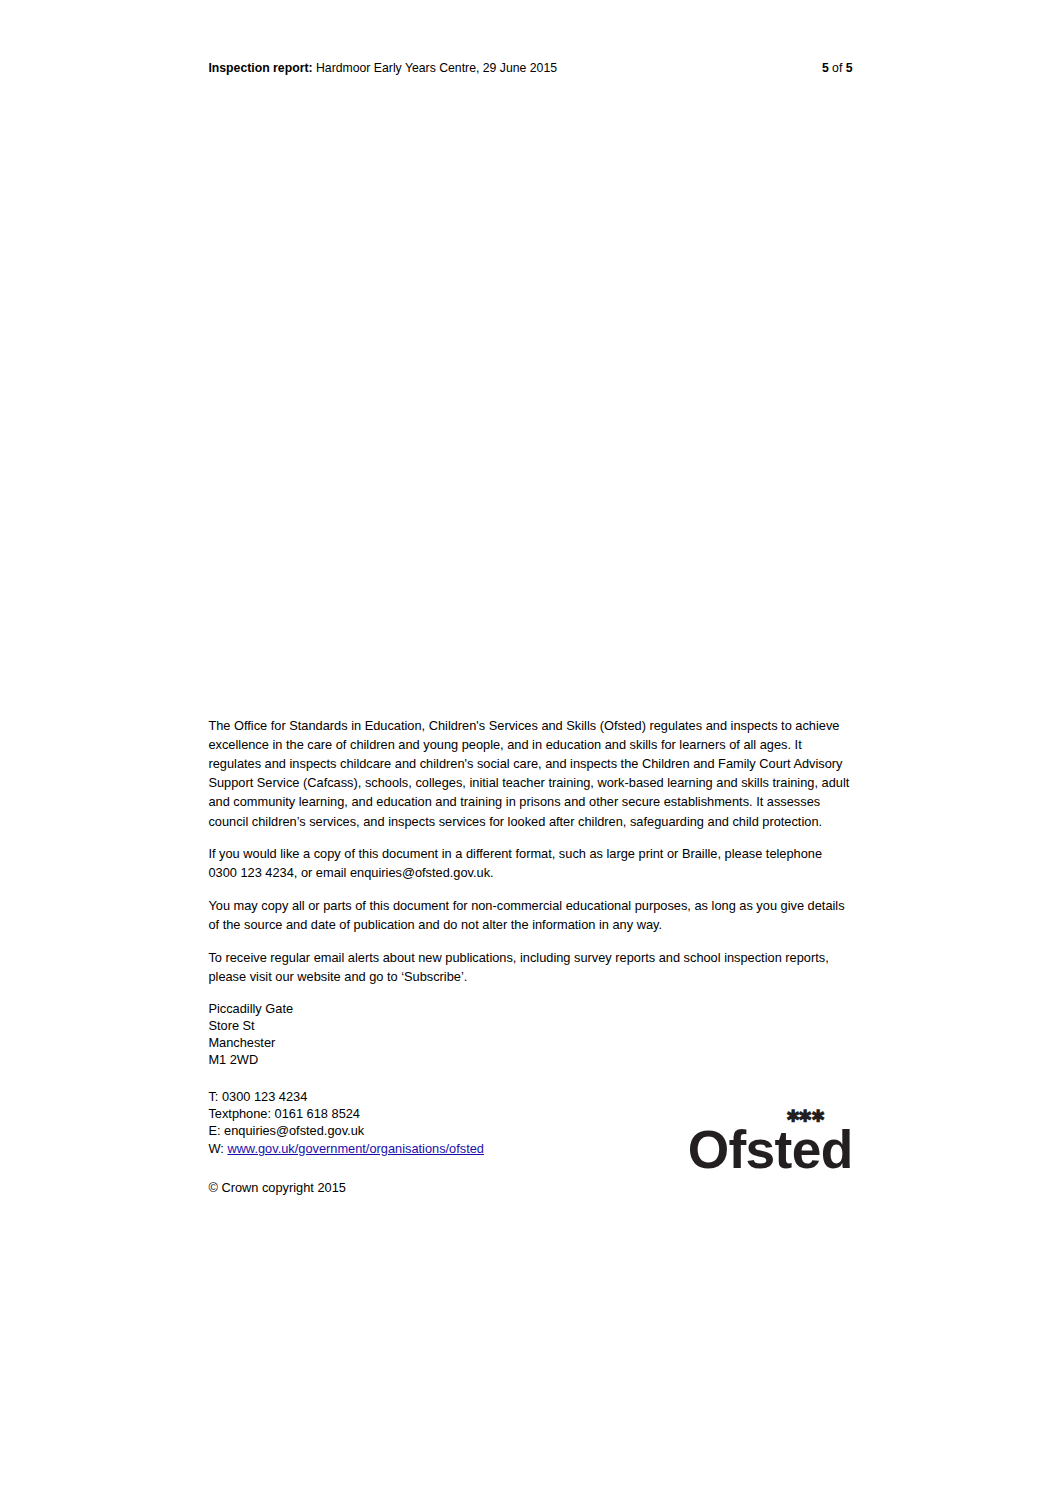Inspection report: Hardmoor Early Years Centre, 29 June 2015
5 of 5
The Office for Standards in Education, Children's Services and Skills (Ofsted) regulates and inspects to achieve excellence in the care of children and young people, and in education and skills for learners of all ages. It regulates and inspects childcare and children's social care, and inspects the Children and Family Court Advisory Support Service (Cafcass), schools, colleges, initial teacher training, work-based learning and skills training, adult and community learning, and education and training in prisons and other secure establishments. It assesses council children’s services, and inspects services for looked after children, safeguarding and child protection.
If you would like a copy of this document in a different format, such as large print or Braille, please telephone 0300 123 4234, or email enquiries@ofsted.gov.uk.
You may copy all or parts of this document for non-commercial educational purposes, as long as you give details of the source and date of publication and do not alter the information in any way.
To receive regular email alerts about new publications, including survey reports and school inspection reports, please visit our website and go to ‘Subscribe’.
Piccadilly Gate
Store St
Manchester
M1 2WD
T: 0300 123 4234
Textphone: 0161 618 8524
E: enquiries@ofsted.gov.uk
W: www.gov.uk/government/organisations/ofsted
✱✱✱Ofsted
© Crown copyright 2015